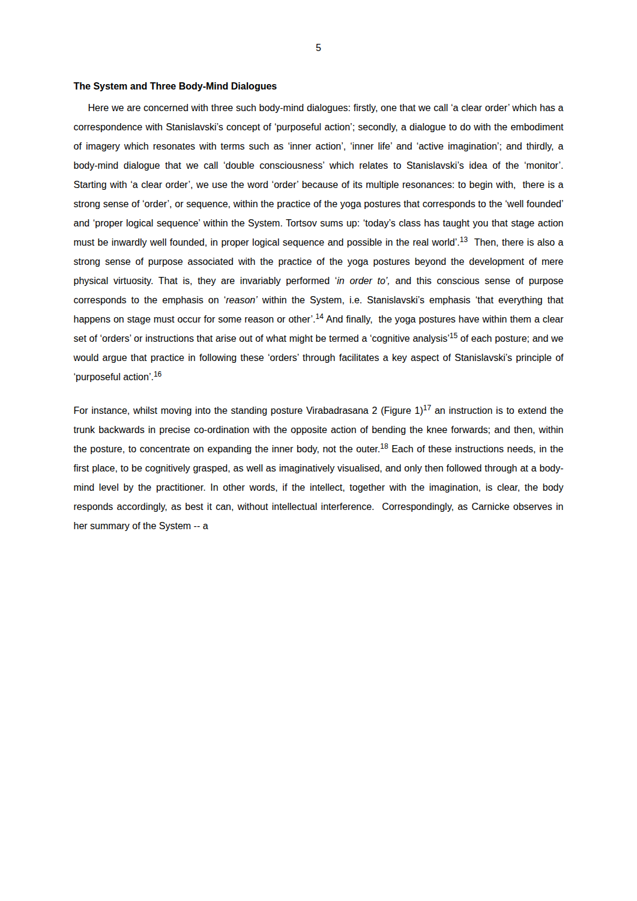5
The System and Three Body-Mind Dialogues
Here we are concerned with three such body-mind dialogues: firstly, one that we call ‘a clear order’ which has a correspondence with Stanislavski’s concept of ‘purposeful action’; secondly, a dialogue to do with the embodiment of imagery which resonates with terms such as ‘inner action’, ‘inner life’ and ‘active imagination’; and thirdly, a body-mind dialogue that we call ‘double consciousness’ which relates to Stanislavski’s idea of the ‘monitor’. Starting with ‘a clear order’, we use the word ‘order’ because of its multiple resonances: to begin with, there is a strong sense of ‘order’, or sequence, within the practice of the yoga postures that corresponds to the ‘well founded’ and ‘proper logical sequence’ within the System. Tortsov sums up: ‘today’s class has taught you that stage action must be inwardly well founded, in proper logical sequence and possible in the real world’.13 Then, there is also a strong sense of purpose associated with the practice of the yoga postures beyond the development of mere physical virtuosity. That is, they are invariably performed ‘in order to’, and this conscious sense of purpose corresponds to the emphasis on ‘reason’ within the System, i.e. Stanislavski’s emphasis ‘that everything that happens on stage must occur for some reason or other’.14 And finally, the yoga postures have within them a clear set of ‘orders’ or instructions that arise out of what might be termed a ‘cognitive analysis’15 of each posture; and we would argue that practice in following these ‘orders’ through facilitates a key aspect of Stanislavski’s principle of ‘purposeful action’.16
For instance, whilst moving into the standing posture Virabadrasana 2 (Figure 1)17 an instruction is to extend the trunk backwards in precise co-ordination with the opposite action of bending the knee forwards; and then, within the posture, to concentrate on expanding the inner body, not the outer.18 Each of these instructions needs, in the first place, to be cognitively grasped, as well as imaginatively visualised, and only then followed through at a body-mind level by the practitioner. In other words, if the intellect, together with the imagination, is clear, the body responds accordingly, as best it can, without intellectual interference. Correspondingly, as Carnicke observes in her summary of the System -- a